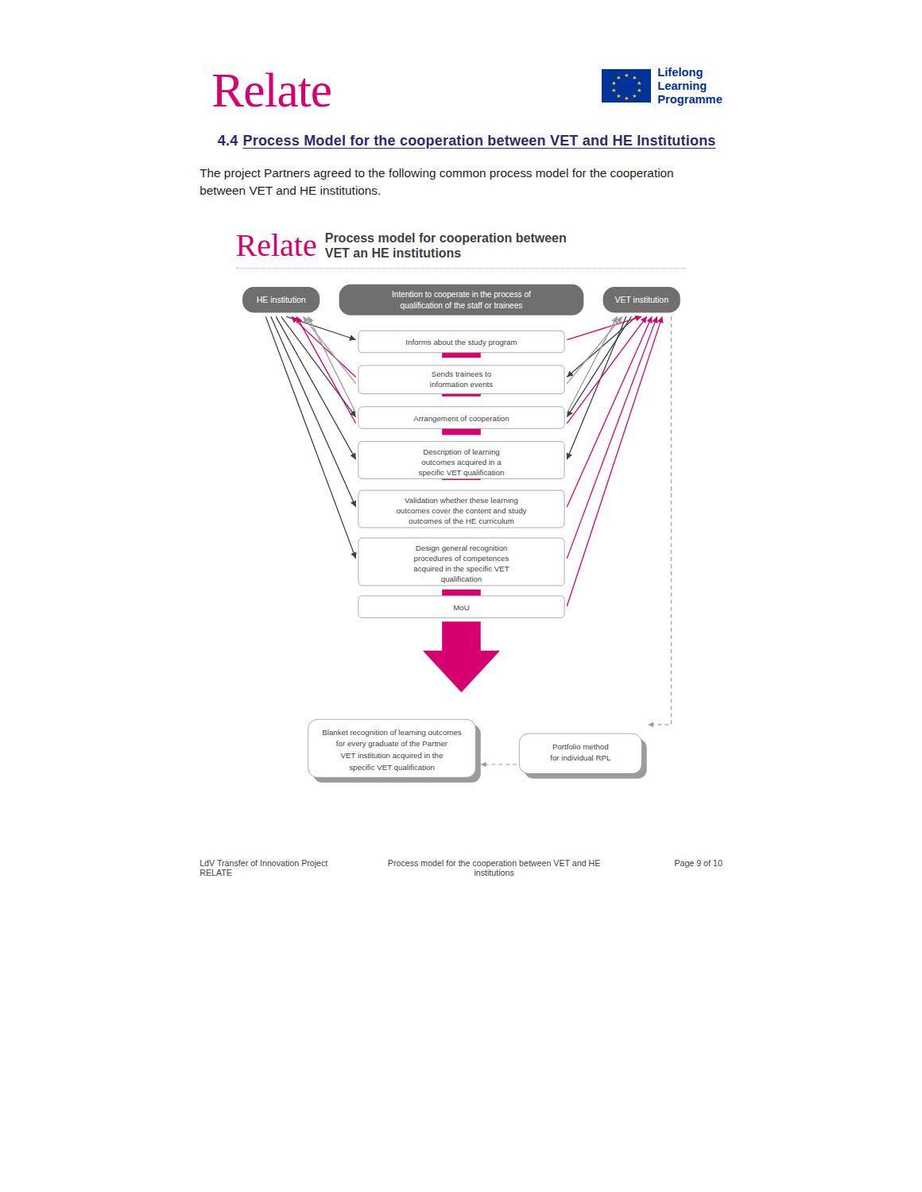Relate
★ ★ ★ ★ ★ ★ ★ ★ ★ ★
Lifelong
Learning
Programme
4.4 Process Model for the cooperation between VET and HE Institutions
The project Partners agreed to the following common process model for the cooperation between VET and HE institutions.
Relate
Process model for cooperation between
VET an HE institutions
HE institution Intention to cooperate in the process of qualification of the staff or trainees VET institution Informs about the study program Sends trainees to information events Arrangement of cooperation Description of learning outcomes acquired in a specific VET qualification Validation whether these learning outcomes cover the content and study outcomes of the HE curriculum Design general recognition procedures of competences acquired in the specific VET qualification MoU Blanket recognition of learning outcomes for every graduate of the Partner VET institution acquired in the specific VET qualification Portfolio method for individual RPL
LdV Transfer of Innovation Project RELATE
Process model for the cooperation between VET and HE
institutions
Page 9 of 10